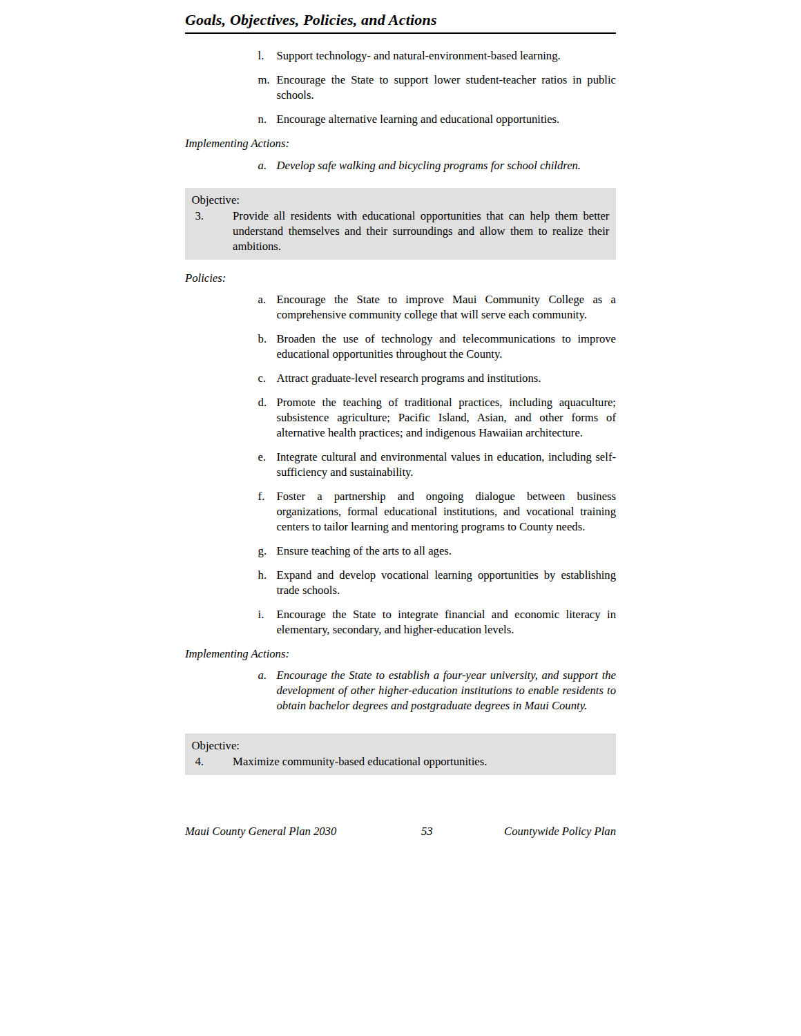Goals, Objectives, Policies, and Actions
l. Support technology- and natural-environment-based learning.
m. Encourage the State to support lower student-teacher ratios in public schools.
n. Encourage alternative learning and educational opportunities.
Implementing Actions:
a. Develop safe walking and bicycling programs for school children.
Objective:
3.
Provide all residents with educational opportunities that can help them better understand themselves and their surroundings and allow them to realize their ambitions.
Policies:
a. Encourage the State to improve Maui Community College as a comprehensive community college that will serve each community.
b. Broaden the use of technology and telecommunications to improve educational opportunities throughout the County.
c. Attract graduate-level research programs and institutions.
d. Promote the teaching of traditional practices, including aquaculture; subsistence agriculture; Pacific Island, Asian, and other forms of alternative health practices; and indigenous Hawaiian architecture.
e. Integrate cultural and environmental values in education, including self-sufficiency and sustainability.
f. Foster a partnership and ongoing dialogue between business organizations, formal educational institutions, and vocational training centers to tailor learning and mentoring programs to County needs.
g. Ensure teaching of the arts to all ages.
h. Expand and develop vocational learning opportunities by establishing trade schools.
i. Encourage the State to integrate financial and economic literacy in elementary, secondary, and higher-education levels.
Implementing Actions:
a. Encourage the State to establish a four-year university, and support the development of other higher-education institutions to enable residents to obtain bachelor degrees and postgraduate degrees in Maui County.
Objective:
4.
Maximize community-based educational opportunities.
Maui County General Plan 2030
53
Countywide Policy Plan